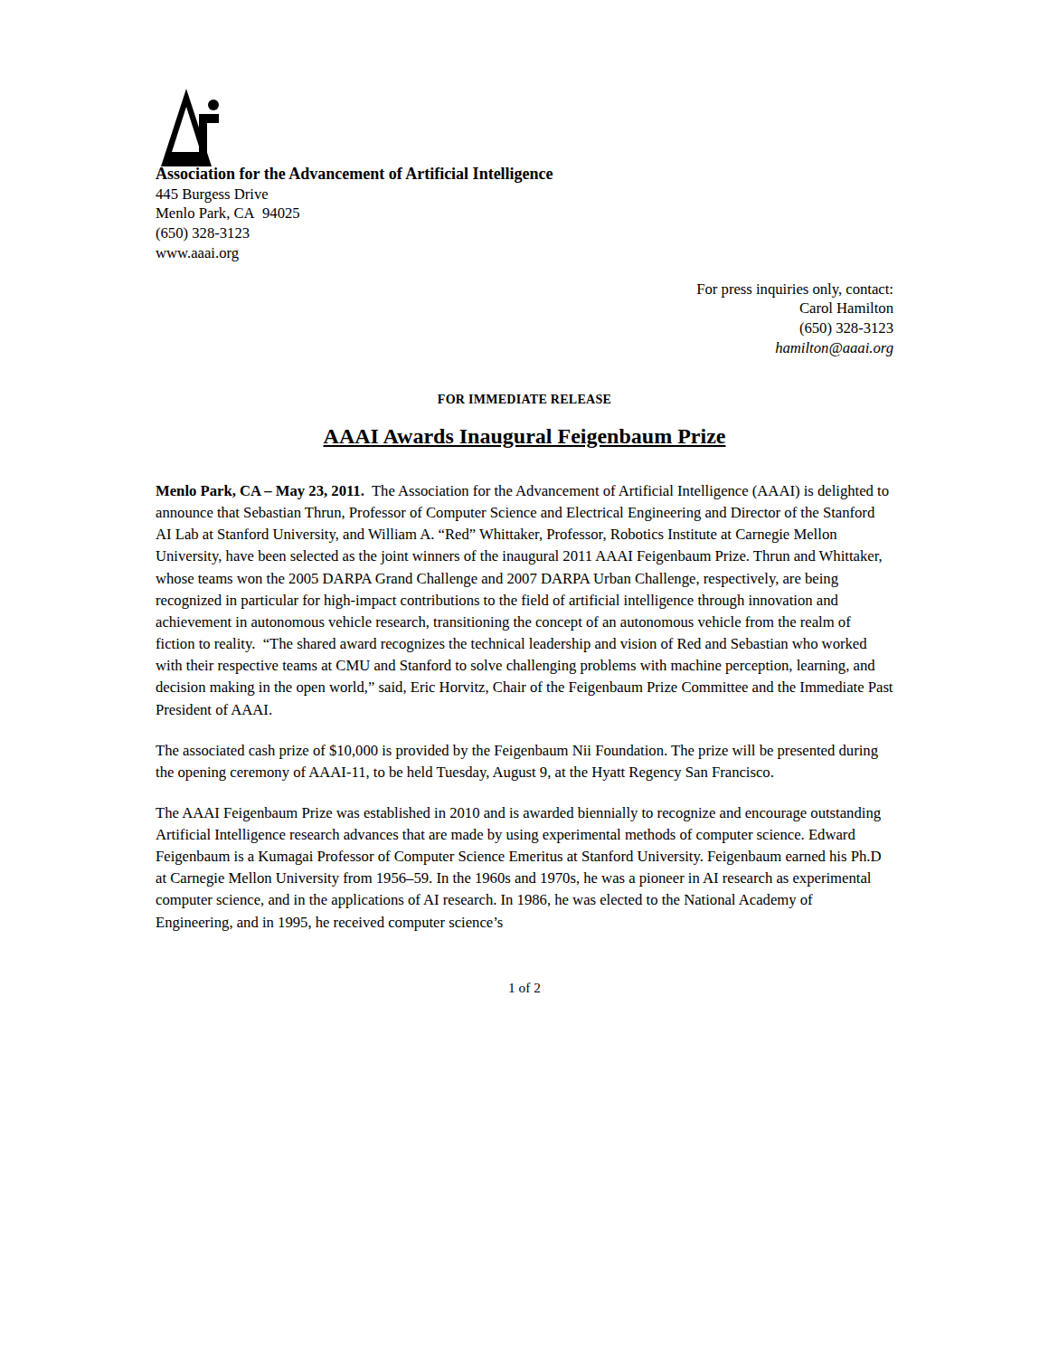Association for the Advancement of Artificial Intelligence
445 Burgess Drive
Menlo Park, CA 94025
(650) 328-3123
www.aaai.org
For press inquiries only, contact:
Carol Hamilton
(650) 328-3123
hamilton@aaai.org
FOR IMMEDIATE RELEASE
AAAI Awards Inaugural Feigenbaum Prize
Menlo Park, CA – May 23, 2011. The Association for the Advancement of Artificial Intelligence (AAAI) is delighted to announce that Sebastian Thrun, Professor of Computer Science and Electrical Engineering and Director of the Stanford AI Lab at Stanford University, and William A. “Red” Whittaker, Professor, Robotics Institute at Carnegie Mellon University, have been selected as the joint winners of the inaugural 2011 AAAI Feigenbaum Prize. Thrun and Whittaker, whose teams won the 2005 DARPA Grand Challenge and 2007 DARPA Urban Challenge, respectively, are being recognized in particular for high-impact contributions to the field of artificial intelligence through innovation and achievement in autonomous vehicle research, transitioning the concept of an autonomous vehicle from the realm of fiction to reality. “The shared award recognizes the technical leadership and vision of Red and Sebastian who worked with their respective teams at CMU and Stanford to solve challenging problems with machine perception, learning, and decision making in the open world,” said, Eric Horvitz, Chair of the Feigenbaum Prize Committee and the Immediate Past President of AAAI.
The associated cash prize of $10,000 is provided by the Feigenbaum Nii Foundation. The prize will be presented during the opening ceremony of AAAI-11, to be held Tuesday, August 9, at the Hyatt Regency San Francisco.
The AAAI Feigenbaum Prize was established in 2010 and is awarded biennially to recognize and encourage outstanding Artificial Intelligence research advances that are made by using experimental methods of computer science. Edward Feigenbaum is a Kumagai Professor of Computer Science Emeritus at Stanford University. Feigenbaum earned his Ph.D at Carnegie Mellon University from 1956–59. In the 1960s and 1970s, he was a pioneer in AI research as experimental computer science, and in the applications of AI research. In 1986, he was elected to the National Academy of Engineering, and in 1995, he received computer science’s
1 of 2